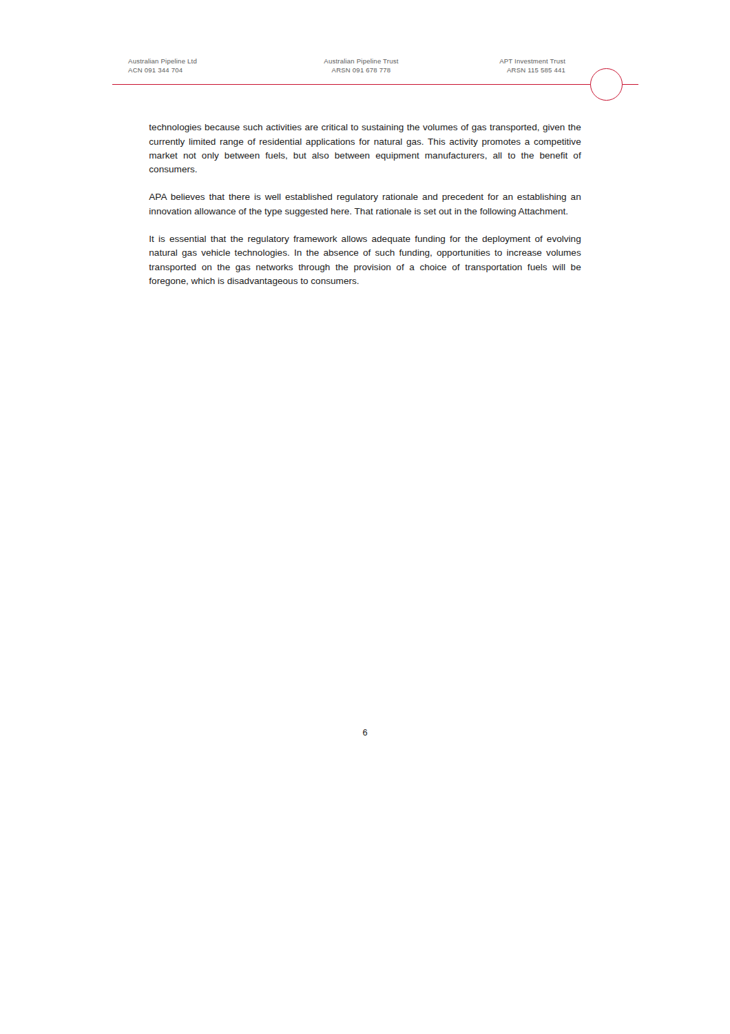Australian Pipeline Ltd ACN 091 344 704
Australian Pipeline Trust ARSN 091 678 778
APT Investment Trust ARSN 115 585 441
technologies because such activities are critical to sustaining the volumes of gas transported, given the currently limited range of residential applications for natural gas. This activity promotes a competitive market not only between fuels, but also between equipment manufacturers, all to the benefit of consumers.
APA believes that there is well established regulatory rationale and precedent for an establishing an innovation allowance of the type suggested here. That rationale is set out in the following Attachment.
It is essential that the regulatory framework allows adequate funding for the deployment of evolving natural gas vehicle technologies. In the absence of such funding, opportunities to increase volumes transported on the gas networks through the provision of a choice of transportation fuels will be foregone, which is disadvantageous to consumers.
6